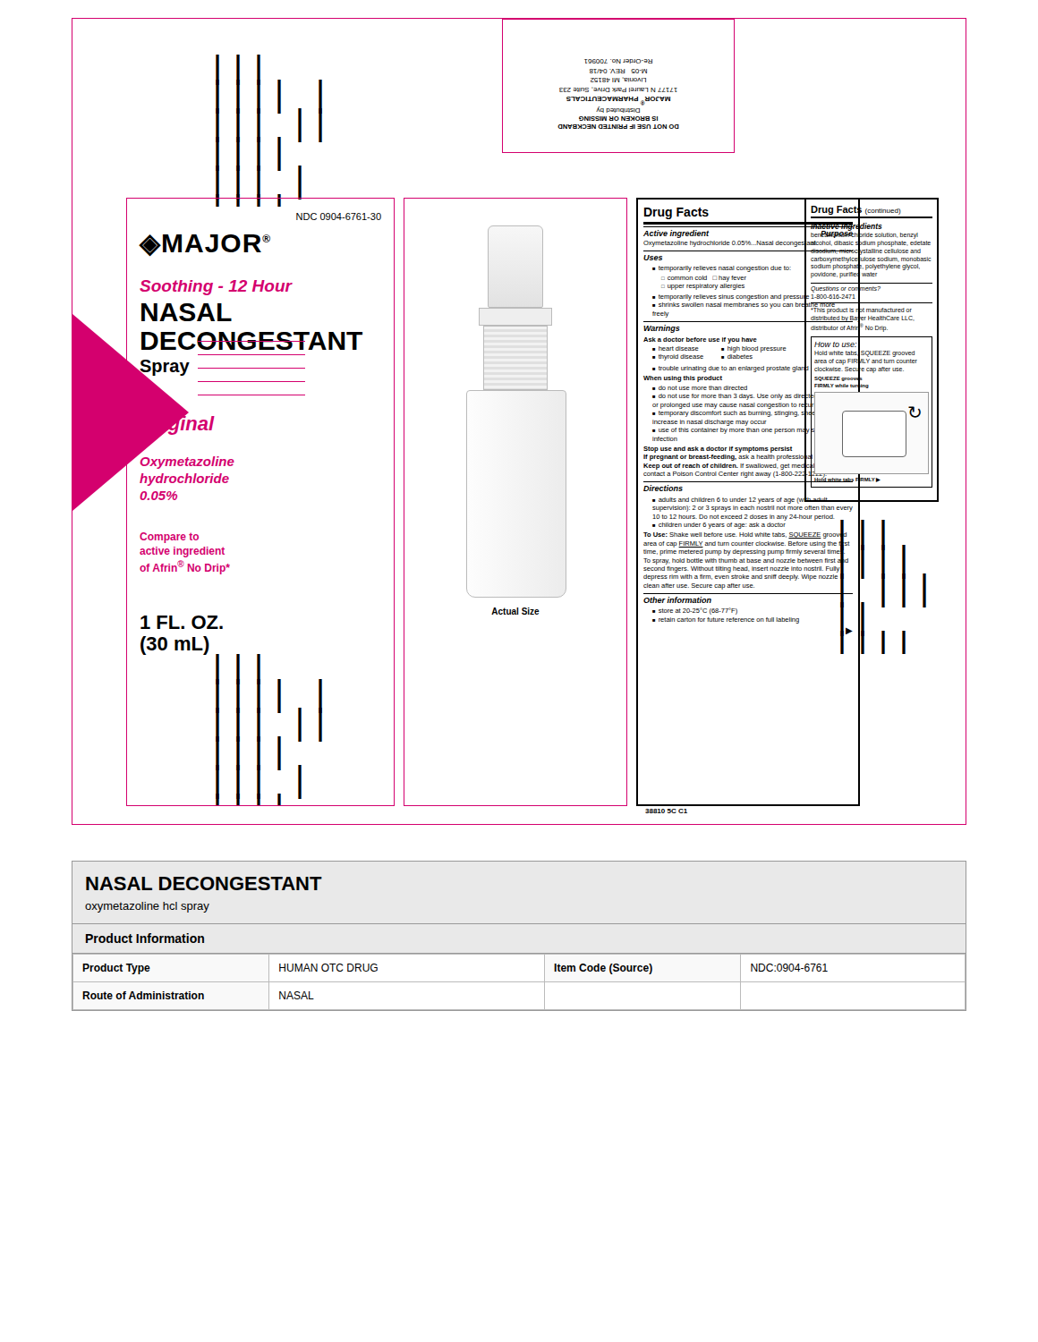DO NOT USE IF PRINTED NECKBAND
IS BROKEN OR MISSING
Distributed by
MAJOR® PHARMACEUTICALS
17177 N Laurel Park Drive, Suite 233
Livonia, MI 48152
M-05 REV. 04/18
Re-Order No. 700961
||| |||| | ||| || |||| ||| | |||| || ||| |||| | ||| || |||| ||| | |||| || ||| |||| | ||| || |||| ||| | |||| || ||| |||| | ||| || |||| ||| | |||| ||
||| |||| | ||| || |||| ||| | |||| || ||| |||| | ||| || |||| ||| | |||| || ||| |||| | ||| || |||| ||| | |||| || ||| |||| | ||| || |||| ||| | |||| ||
NDC 0904-6761-30
◈MAJOR®
Soothing - 12 Hour
NASAL
DECONGESTANT
Spray
Original
Oxymetazoline
hydrochloride
0.05%
Compare to
active ingredient
of Afrin® No Drip*
1 FL. OZ.
(30 mL)
Actual Size
Drug Facts
Active ingredient Purpose
Oxymetazoline hydrochloride 0.05%...Nasal decongestant
Uses
temporarily relieves nasal congestion due to:
common cold □ hay fever
upper respiratory allergies
temporarily relieves sinus congestion and pressure
shrinks swollen nasal membranes so you can breathe more freely
Warnings
Ask a doctor before use if you have
heart disease
thyroid disease
high blood pressure
diabetes
trouble urinating due to an enlarged prostate gland
When using this product
do not use more than directed
do not use for more than 3 days. Use only as directed. Frequent or prolonged use may cause nasal congestion to recur or worsen.
temporary discomfort such as burning, stinging, sneezing or an increase in nasal discharge may occur
use of this container by more than one person may spread infection
Stop use and ask a doctor if symptoms persist
If pregnant or breast-feeding, ask a health professional before use.
Keep out of reach of children. If swallowed, get medical help or contact a Poison Control Center right away (1-800-222-1222).
Directions
adults and children 6 to under 12 years of age (with adult supervision): 2 or 3 sprays in each nostril not more often than every 10 to 12 hours. Do not exceed 2 doses in any 24-hour period.
children under 6 years of age: ask a doctor
To Use: Shake well before use. Hold white tabs, SQUEEZE grooved area of cap FIRMLY and turn counter clockwise. Before using the first time, prime metered pump by depressing pump firmly several times. To spray, hold bottle with thumb at base and nozzle between first and second fingers. Without tilting head, insert nozzle into nostril. Fully depress rim with a firm, even stroke and sniff deeply. Wipe nozzle clean after use. Secure cap after use.
Other information
store at 20-25°C (68-77°F)
retain carton for future reference on full labeling
▶
Drug Facts (continued)
Inactive ingredients
benzalkonium chloride solution, benzyl alcohol, dibasic sodium phosphate, edetate disodium, microcrystalline cellulose and carboxymethylcellulose sodium, monobasic sodium phosphate, polyethylene glycol, povidone, purified water
Questions or comments?
1-800-616-2471
*This product is not manufactured or distributed by Bayer HealthCare LLC, distributor of Afrin® No Drip.
How to use:
Hold white tabs, SQUEEZE grooved area of cap FIRMLY and turn counter clockwise. Secure cap after use.
SQUEEZE grooves
FIRMLY while turning
↻
Hold white tabs FIRMLY ▶
||| |||| | ||| || |||| ||| | |||| || ||| |||| | ||| || |||| ||| | |||| ||
3 0 9 0 4 6 7 6 1 3 0 3
38810 5C C1
NASAL DECONGESTANT
oxymetazoline hcl spray
Product Information
| Product Type | HUMAN OTC DRUG | Item Code (Source) | NDC:0904-6761 |
| Route of Administration | NASAL | | |